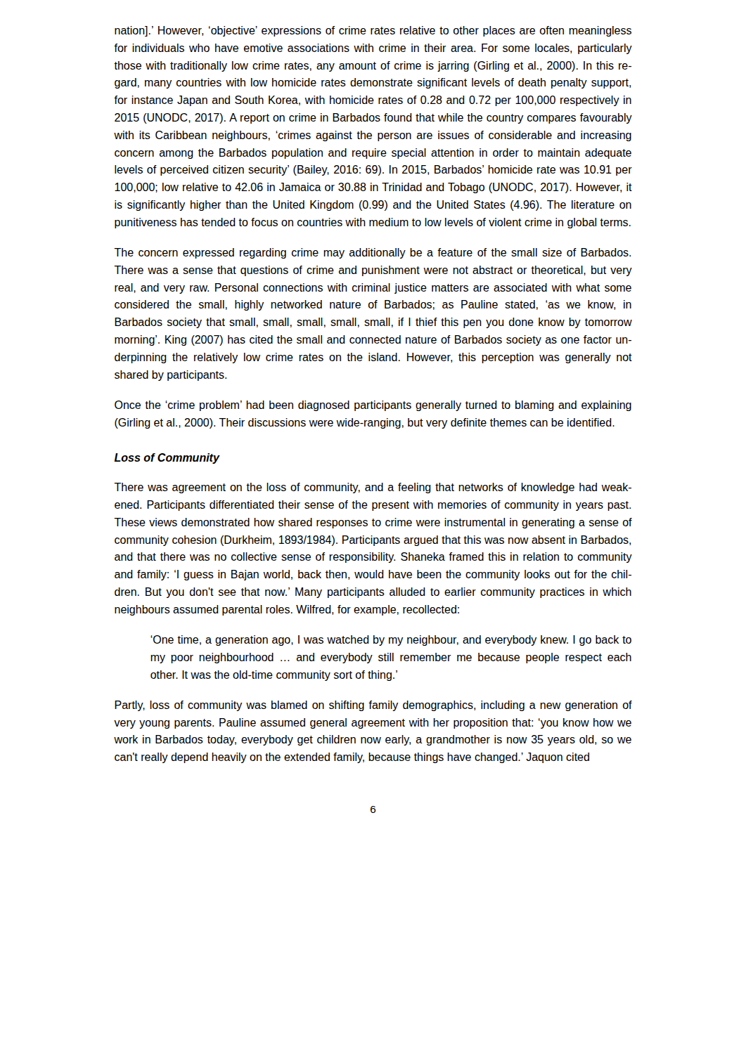nation].’ However, ‘objective’ expressions of crime rates relative to other places are often meaningless for individuals who have emotive associations with crime in their area. For some locales, particularly those with traditionally low crime rates, any amount of crime is jarring (Girling et al., 2000). In this regard, many countries with low homicide rates demonstrate significant levels of death penalty support, for instance Japan and South Korea, with homicide rates of 0.28 and 0.72 per 100,000 respectively in 2015 (UNODC, 2017). A report on crime in Barbados found that while the country compares favourably with its Caribbean neighbours, ‘crimes against the person are issues of considerable and increasing concern among the Barbados population and require special attention in order to maintain adequate levels of perceived citizen security’ (Bailey, 2016: 69). In 2015, Barbados’ homicide rate was 10.91 per 100,000; low relative to 42.06 in Jamaica or 30.88 in Trinidad and Tobago (UNODC, 2017). However, it is significantly higher than the United Kingdom (0.99) and the United States (4.96). The literature on punitiveness has tended to focus on countries with medium to low levels of violent crime in global terms.
The concern expressed regarding crime may additionally be a feature of the small size of Barbados. There was a sense that questions of crime and punishment were not abstract or theoretical, but very real, and very raw. Personal connections with criminal justice matters are associated with what some considered the small, highly networked nature of Barbados; as Pauline stated, ‘as we know, in Barbados society that small, small, small, small, small, if I thief this pen you done know by tomorrow morning’. King (2007) has cited the small and connected nature of Barbados society as one factor underpinning the relatively low crime rates on the island. However, this perception was generally not shared by participants.
Once the ‘crime problem’ had been diagnosed participants generally turned to blaming and explaining (Girling et al., 2000). Their discussions were wide-ranging, but very definite themes can be identified.
Loss of Community
There was agreement on the loss of community, and a feeling that networks of knowledge had weakened. Participants differentiated their sense of the present with memories of community in years past. These views demonstrated how shared responses to crime were instrumental in generating a sense of community cohesion (Durkheim, 1893/1984). Participants argued that this was now absent in Barbados, and that there was no collective sense of responsibility. Shaneka framed this in relation to community and family: ‘I guess in Bajan world, back then, would have been the community looks out for the children. But you don't see that now.’ Many participants alluded to earlier community practices in which neighbours assumed parental roles. Wilfred, for example, recollected:
‘One time, a generation ago, I was watched by my neighbour, and everybody knew. I go back to my poor neighbourhood … and everybody still remember me because people respect each other. It was the old-time community sort of thing.’
Partly, loss of community was blamed on shifting family demographics, including a new generation of very young parents. Pauline assumed general agreement with her proposition that: ‘you know how we work in Barbados today, everybody get children now early, a grandmother is now 35 years old, so we can't really depend heavily on the extended family, because things have changed.’ Jaquon cited
6